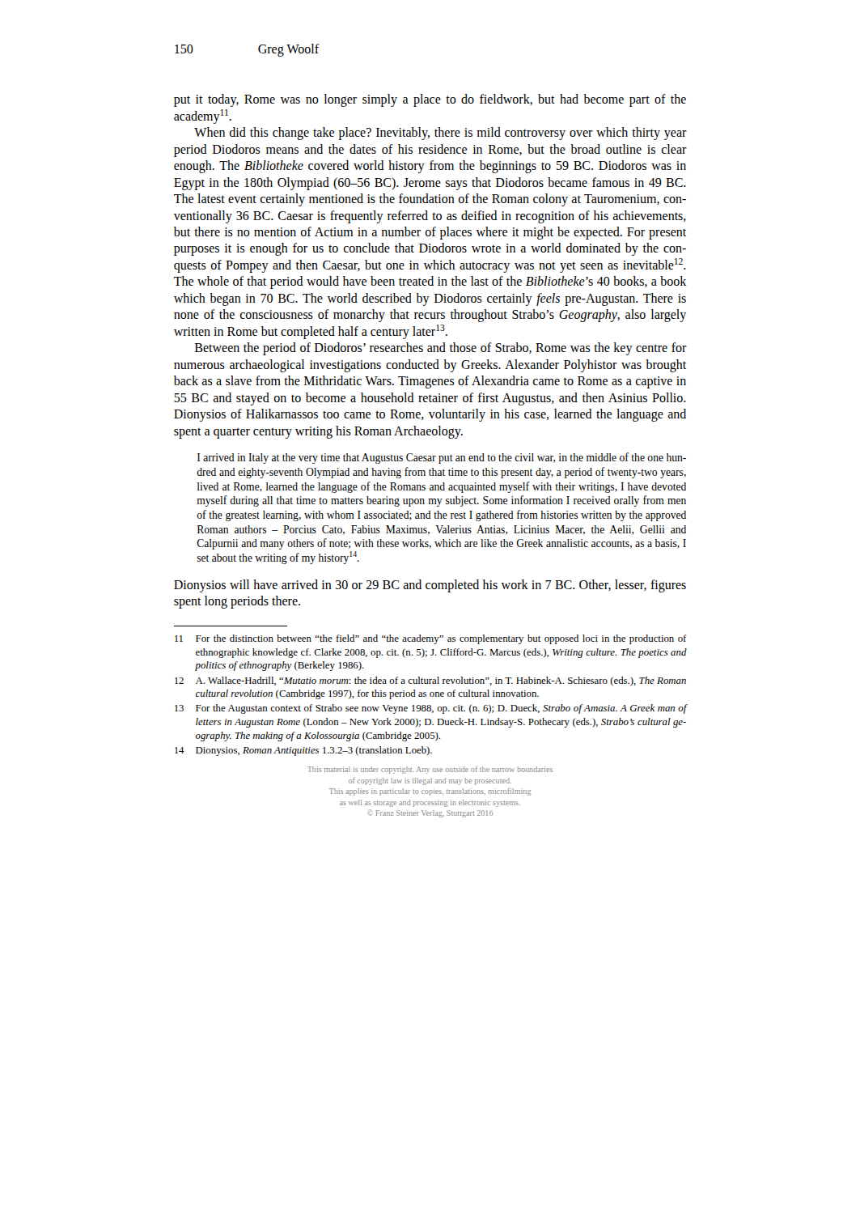150 Greg Woolf
put it today, Rome was no longer simply a place to do fieldwork, but had become part of the academy11.
When did this change take place? Inevitably, there is mild controversy over which thirty year period Diodoros means and the dates of his residence in Rome, but the broad outline is clear enough. The Bibliotheke covered world history from the beginnings to 59 BC. Diodoros was in Egypt in the 180th Olympiad (60–56 BC). Jerome says that Diodoros became famous in 49 BC. The latest event certainly mentioned is the foundation of the Roman colony at Tauromenium, conventionally 36 BC. Caesar is frequently referred to as deified in recognition of his achievements, but there is no mention of Actium in a number of places where it might be expected. For present purposes it is enough for us to conclude that Diodoros wrote in a world dominated by the conquests of Pompey and then Caesar, but one in which autocracy was not yet seen as inevitable12. The whole of that period would have been treated in the last of the Bibliotheke’s 40 books, a book which began in 70 BC. The world described by Diodoros certainly feels pre-Augustan. There is none of the consciousness of monarchy that recurs throughout Strabo’s Geography, also largely written in Rome but completed half a century later13.
Between the period of Diodoros’ researches and those of Strabo, Rome was the key centre for numerous archaeological investigations conducted by Greeks. Alexander Polyhistor was brought back as a slave from the Mithridatic Wars. Timagenes of Alexandria came to Rome as a captive in 55 BC and stayed on to become a household retainer of first Augustus, and then Asinius Pollio. Dionysios of Halikarnassos too came to Rome, voluntarily in his case, learned the language and spent a quarter century writing his Roman Archaeology.
I arrived in Italy at the very time that Augustus Caesar put an end to the civil war, in the middle of the one hundred and eighty-seventh Olympiad and having from that time to this present day, a period of twenty-two years, lived at Rome, learned the language of the Romans and acquainted myself with their writings, I have devoted myself during all that time to matters bearing upon my subject. Some information I received orally from men of the greatest learning, with whom I associated; and the rest I gathered from histories written by the approved Roman authors – Porcius Cato, Fabius Maximus, Valerius Antias, Licinius Macer, the Aelii, Gellii and Calpurnii and many others of note; with these works, which are like the Greek annalistic accounts, as a basis, I set about the writing of my history14.
Dionysios will have arrived in 30 or 29 BC and completed his work in 7 BC. Other, lesser, figures spent long periods there.
11
For the distinction between “the field” and “the academy” as complementary but opposed loci in the production of ethnographic knowledge cf. Clarke 2008, op. cit. (n. 5); J. Clifford-G. Marcus (eds.), Writing culture. The poetics and politics of ethnography (Berkeley 1986).
12
A. Wallace-Hadrill, “Mutatio morum: the idea of a cultural revolution”, in T. Habinek-A. Schiesaro (eds.), The Roman cultural revolution (Cambridge 1997), for this period as one of cultural innovation.
13
For the Augustan context of Strabo see now Veyne 1988, op. cit. (n. 6); D. Dueck, Strabo of Amasia. A Greek man of letters in Augustan Rome (London – New York 2000); D. Dueck-H. Lindsay-S. Pothecary (eds.), Strabo’s cultural geography. The making of a Kolossourgia (Cambridge 2005).
14
Dionysios, Roman Antiquities 1.3.2–3 (translation Loeb).
This material is under copyright. Any use outside of the narrow boundaries
of copyright law is illegal and may be prosecuted.
This applies in particular to copies, translations, microfilming
as well as storage and processing in electronic systems.
© Franz Steiner Verlag, Stuttgart 2016